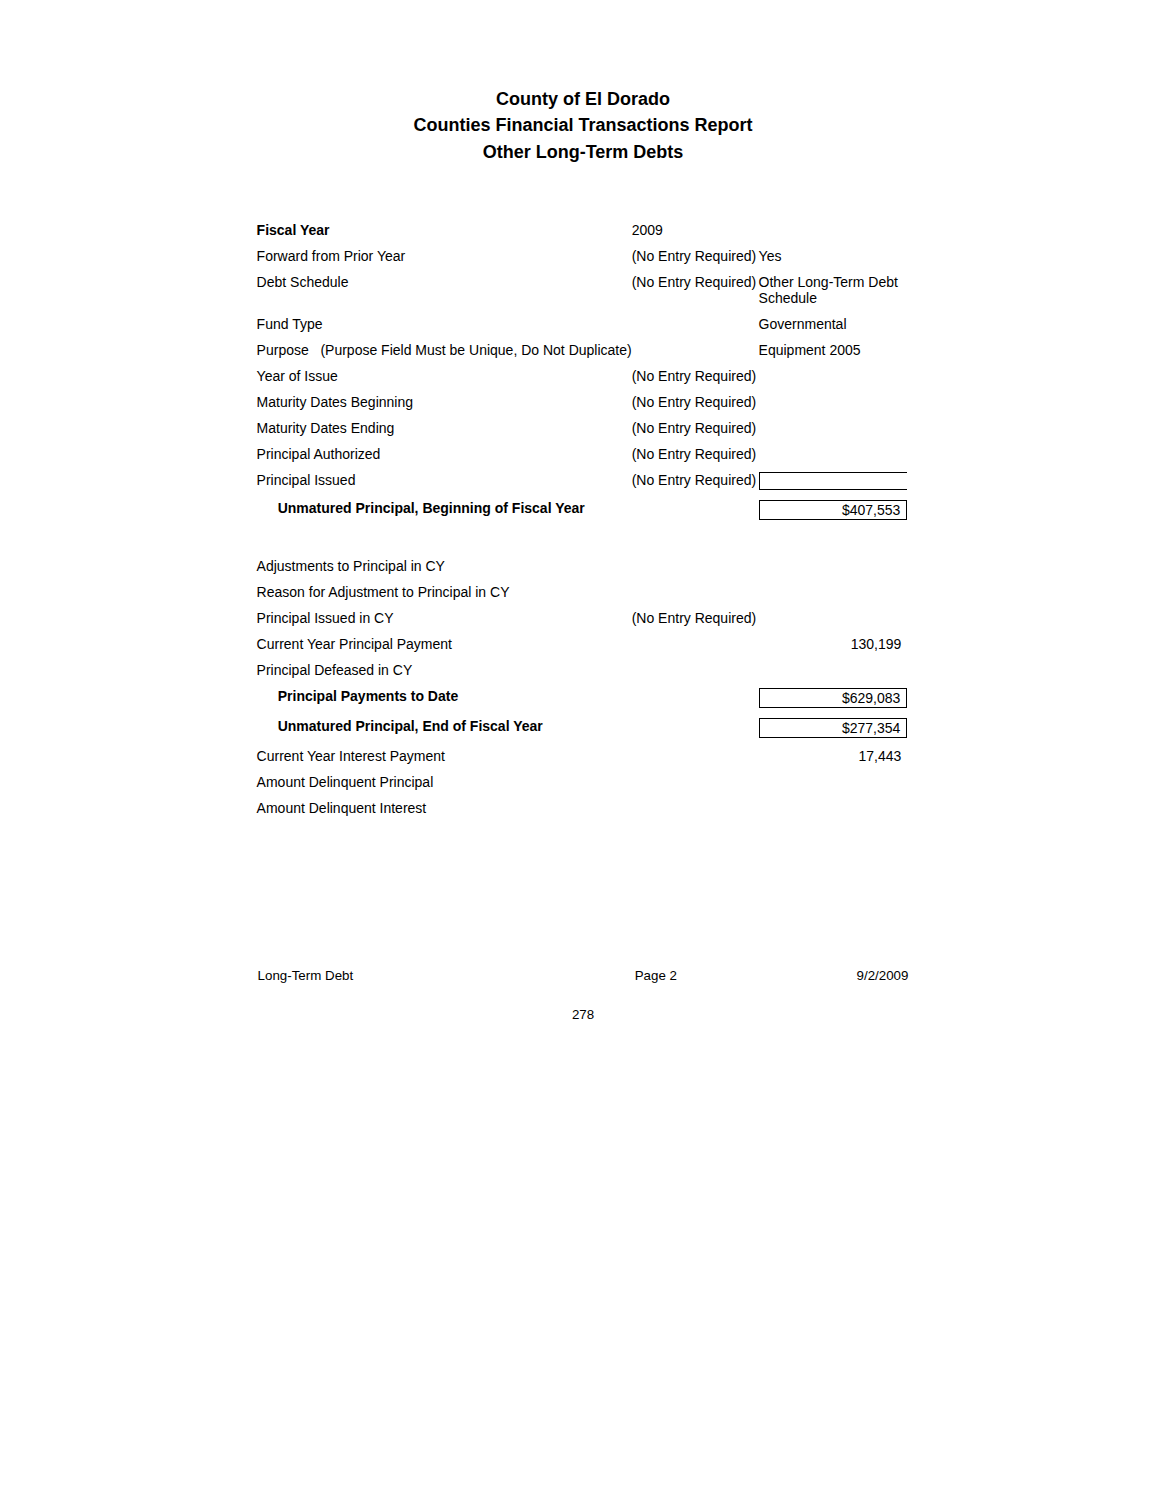County of El Dorado
Counties Financial Transactions Report
Other Long-Term Debts
| Fiscal Year | 2009 | |
| Forward from Prior Year | (No Entry Required) | Yes |
| Debt Schedule | (No Entry Required) | Other Long-Term Debt Schedule |
| Fund Type | | Governmental |
| Purpose (Purpose Field Must be Unique, Do Not Duplicate) | | Equipment 2005 |
| Year of Issue | (No Entry Required) | |
| Maturity Dates Beginning | (No Entry Required) | |
| Maturity Dates Ending | (No Entry Required) | |
| Principal Authorized | (No Entry Required) | |
| Principal Issued | (No Entry Required) | |
| Unmatured Principal, Beginning of Fiscal Year | | $407,553 |
| Adjustments to Principal in CY | | |
| Reason for Adjustment to Principal in CY | | |
| Principal Issued in CY | (No Entry Required) | |
| Current Year Principal Payment | | 130,199 |
| Principal Defeased in CY | | |
| Principal Payments to Date | | $629,083 |
| Unmatured Principal, End of Fiscal Year | | $277,354 |
| Current Year Interest Payment | | 17,443 |
| Amount Delinquent Principal | | |
| Amount Delinquent Interest | | |
| Long-Term Debt | Page 2 | 9/2/2009 |
278